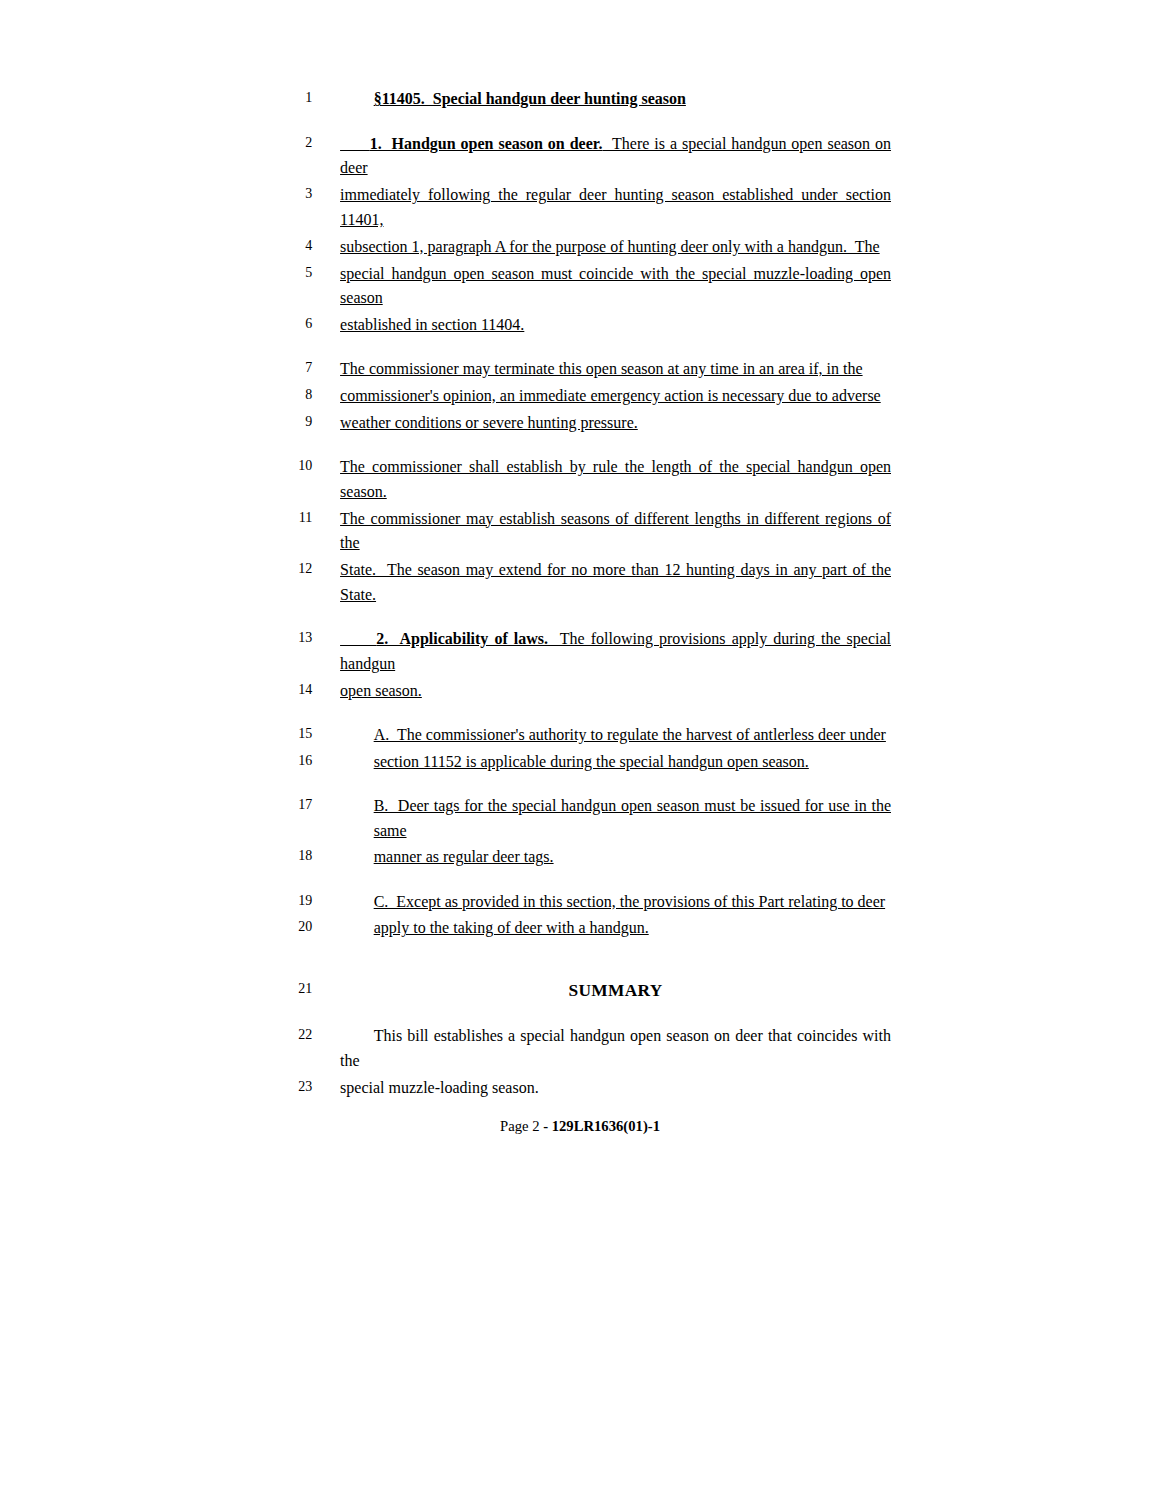| 1 | §11405. Special handgun deer hunting season |
| 2 | 1. Handgun open season on deer. There is a special handgun open season on deer |
| 3 | immediately following the regular deer hunting season established under section 11401, |
| 4 | subsection 1, paragraph A for the purpose of hunting deer only with a handgun. The |
| 5 | special handgun open season must coincide with the special muzzle-loading open season |
| 6 | established in section 11404. |
| 7 | The commissioner may terminate this open season at any time in an area if, in the |
| 8 | commissioner's opinion, an immediate emergency action is necessary due to adverse |
| 9 | weather conditions or severe hunting pressure. |
| 10 | The commissioner shall establish by rule the length of the special handgun open season. |
| 11 | The commissioner may establish seasons of different lengths in different regions of the |
| 12 | State. The season may extend for no more than 12 hunting days in any part of the State. |
| 13 | 2. Applicability of laws. The following provisions apply during the special handgun |
| 14 | open season. |
| 15 | A. The commissioner's authority to regulate the harvest of antlerless deer under |
| 16 | section 11152 is applicable during the special handgun open season. |
| 17 | B. Deer tags for the special handgun open season must be issued for use in the same |
| 18 | manner as regular deer tags. |
| 19 | C. Except as provided in this section, the provisions of this Part relating to deer |
| 20 | apply to the taking of deer with a handgun. |
| 21 | SUMMARY |
| 22 | This bill establishes a special handgun open season on deer that coincides with the |
| 23 | special muzzle-loading season. |
Page 2 - 129LR1636(01)-1